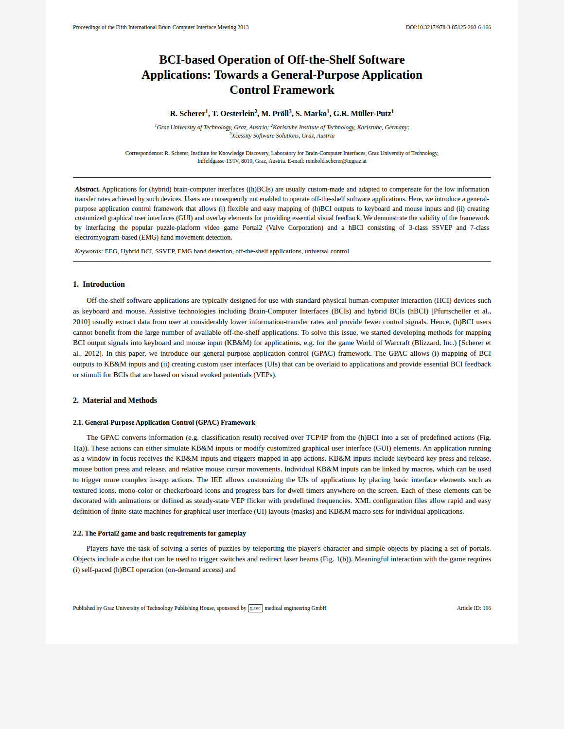Proceedings of the Fifth International Brain-Computer Interface Meeting 2013 DOI:10.3217/978-3-85125-260-6-166
BCI-based Operation of Off-the-Shelf Software
Applications: Towards a General-Purpose Application
Control Framework
R. Scherer1, T. Oesterlein2, M. Pröll3, S. Marko1, G.R. Müller-Putz1
1Graz University of Technology, Graz, Austria; 2Karlsruhe Institute of Technology, Karlsruhe, Germany;
3Xcessity Software Solutions, Graz, Austria
Correspondence: R. Scherer, Institute for Knowledge Discovery, Laboratory for Brain-Computer Interfaces, Graz University of Technology,
Inffeldgasse 13/IV, 8010, Graz, Austria. E-mail: reinhold.scherer@tugraz.at
Abstract. Applications for (hybrid) brain-computer interfaces ((h)BCIs) are usually custom-made and adapted to compensate for the low information transfer rates achieved by such devices. Users are consequently not enabled to operate off-the-shelf software applications. Here, we introduce a general-purpose application control framework that allows (i) flexible and easy mapping of (h)BCI outputs to keyboard and mouse inputs and (ii) creating customized graphical user interfaces (GUI) and overlay elements for providing essential visual feedback. We demonstrate the validity of the framework by interfacing the popular puzzle-platform video game Portal2 (Valve Corporation) and a hBCI consisting of 3-class SSVEP and 7-class electromyogram-based (EMG) hand movement detection.
Keywords: EEG, Hybrid BCI, SSVEP, EMG hand detection, off-the-shelf applications, universal control
1. Introduction
Off-the-shelf software applications are typically designed for use with standard physical human-computer interaction (HCI) devices such as keyboard and mouse. Assistive technologies including Brain-Computer Interfaces (BCIs) and hybrid BCIs (hBCI) [Pfurtscheller et al., 2010] usually extract data from user at considerably lower information-transfer rates and provide fewer control signals. Hence, (h)BCI users cannot benefit from the large number of available off-the-shelf applications. To solve this issue, we started developing methods for mapping BCI output signals into keyboard and mouse input (KB&M) for applications, e.g. for the game World of Warcraft (Blizzard, Inc.) [Scherer et al., 2012]. In this paper, we introduce our general-purpose application control (GPAC) framework. The GPAC allows (i) mapping of BCI outputs to KB&M inputs and (ii) creating custom user interfaces (UIs) that can be overlaid to applications and provide essential BCI feedback or stimuli for BCIs that are based on visual evoked potentials (VEPs).
2. Material and Methods
2.1. General-Purpose Application Control (GPAC) Framework
The GPAC converts information (e.g. classification result) received over TCP/IP from the (h)BCI into a set of predefined actions (Fig. 1(a)). These actions can either simulate KB&M inputs or modify customized graphical user interface (GUI) elements. An application running as a window in focus receives the KB&M inputs and triggers mapped in-app actions. KB&M inputs include keyboard key press and release, mouse button press and release, and relative mouse cursor movements. Individual KB&M inputs can be linked by macros, which can be used to trigger more complex in-app actions. The IEE allows customizing the UIs of applications by placing basic interface elements such as textured icons, mono-color or checkerboard icons and progress bars for dwell timers anywhere on the screen. Each of these elements can be decorated with animations or defined as steady-state VEP flicker with predefined frequencies. XML configuration files allow rapid and easy definition of finite-state machines for graphical user interface (UI) layouts (masks) and KB&M macro sets for individual applications.
2.2. The Portal2 game and basic requirements for gameplay
Players have the task of solving a series of puzzles by teleporting the player's character and simple objects by placing a set of portals. Objects include a cube that can be used to trigger switches and redirect laser beams (Fig. 1(b)). Meaningful interaction with the game requires (i) self-paced (h)BCI operation (on-demand access) and
Published by Graz University of Technology Publishing House, sponsored by g.tec medical engineering GmbH Article ID: 166